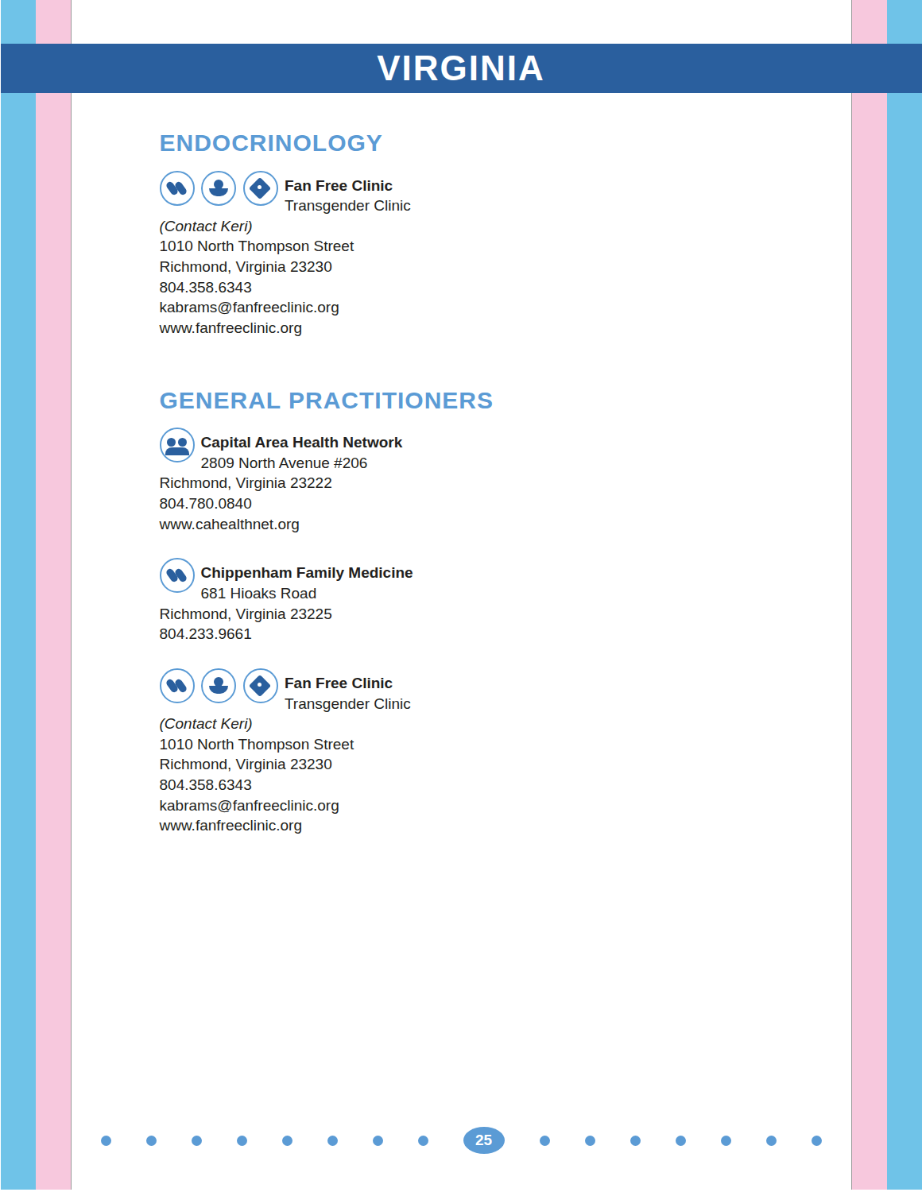Virginia
Endocrinology
Fan Free Clinic Transgender Clinic
(Contact Keri)
1010 North Thompson Street
Richmond, Virginia 23230
804.358.6343
kabrams@fanfreeclinic.org
www.fanfreeclinic.org
General Practitioners
Capital Area Health Network 2809 North Avenue #206
Richmond, Virginia 23222
804.780.0840
www.cahealthnet.org
Chippenham Family Medicine 681 Hioaks Road
Richmond, Virginia 23225
804.233.9661
Fan Free Clinic Transgender Clinic
(Contact Keri)
1010 North Thompson Street
Richmond, Virginia 23230
804.358.6343
kabrams@fanfreeclinic.org
www.fanfreeclinic.org
25